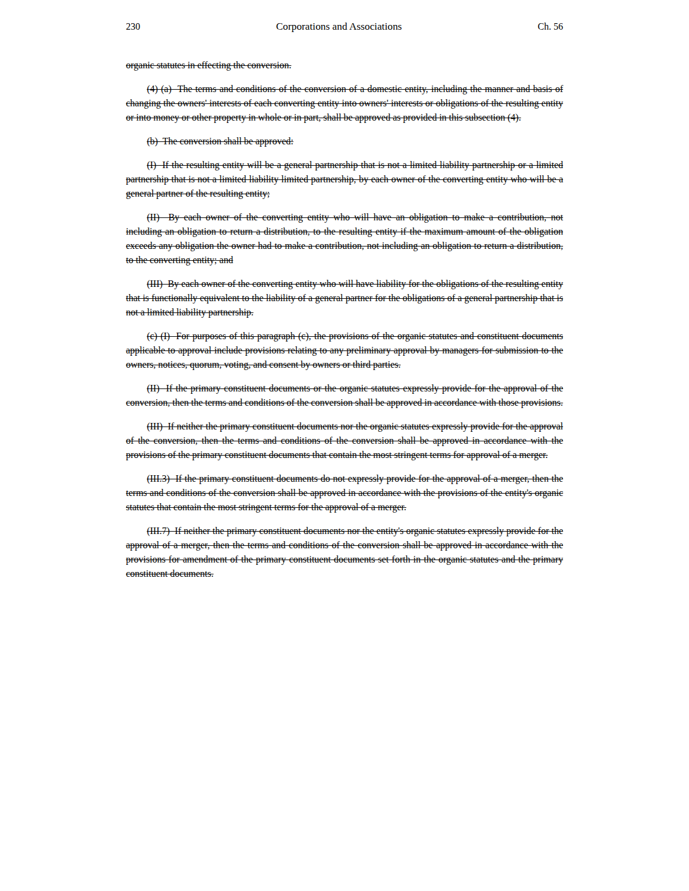230 Corporations and Associations Ch. 56
organic statutes in effecting the conversion.
(4) (a) The terms and conditions of the conversion of a domestic entity, including the manner and basis of changing the owners' interests of each converting entity into owners' interests or obligations of the resulting entity or into money or other property in whole or in part, shall be approved as provided in this subsection (4).
(b) The conversion shall be approved:
(I) If the resulting entity will be a general partnership that is not a limited liability partnership or a limited partnership that is not a limited liability limited partnership, by each owner of the converting entity who will be a general partner of the resulting entity;
(II) By each owner of the converting entity who will have an obligation to make a contribution, not including an obligation to return a distribution, to the resulting entity if the maximum amount of the obligation exceeds any obligation the owner had to make a contribution, not including an obligation to return a distribution, to the converting entity; and
(III) By each owner of the converting entity who will have liability for the obligations of the resulting entity that is functionally equivalent to the liability of a general partner for the obligations of a general partnership that is not a limited liability partnership.
(c) (I) For purposes of this paragraph (c), the provisions of the organic statutes and constituent documents applicable to approval include provisions relating to any preliminary approval by managers for submission to the owners, notices, quorum, voting, and consent by owners or third parties.
(II) If the primary constituent documents or the organic statutes expressly provide for the approval of the conversion, then the terms and conditions of the conversion shall be approved in accordance with those provisions.
(III) If neither the primary constituent documents nor the organic statutes expressly provide for the approval of the conversion, then the terms and conditions of the conversion shall be approved in accordance with the provisions of the primary constituent documents that contain the most stringent terms for approval of a merger.
(III.3) If the primary constituent documents do not expressly provide for the approval of a merger, then the terms and conditions of the conversion shall be approved in accordance with the provisions of the entity's organic statutes that contain the most stringent terms for the approval of a merger.
(III.7) If neither the primary constituent documents nor the entity's organic statutes expressly provide for the approval of a merger, then the terms and conditions of the conversion shall be approved in accordance with the provisions for amendment of the primary constituent documents set forth in the organic statutes and the primary constituent documents.